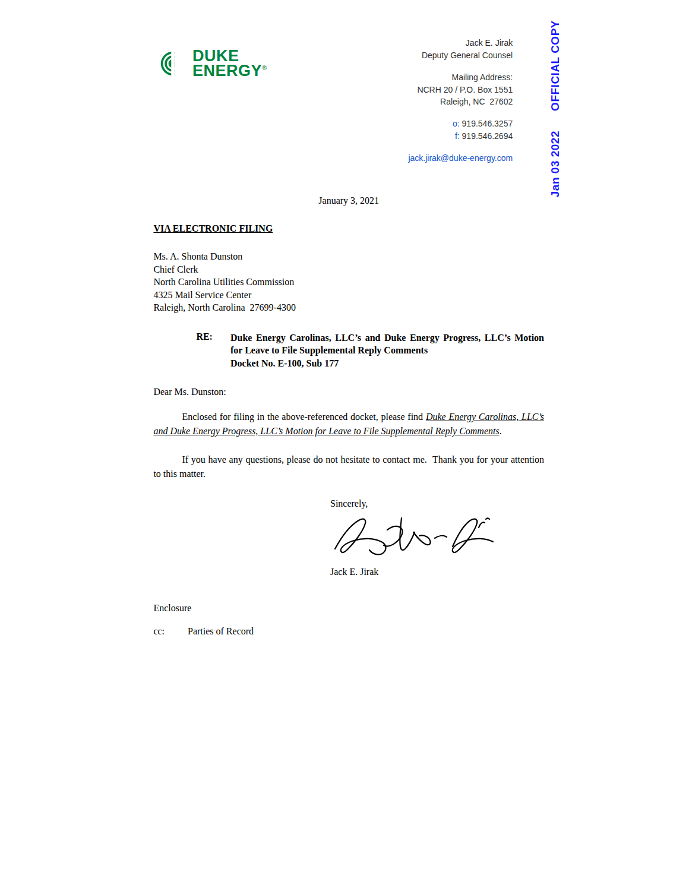OFFICIAL COPY Jan 03 2022
DUKE
ENERGY®
Jack E. Jirak
Deputy General Counsel
Mailing Address:
NCRH 20 / P.O. Box 1551
Raleigh, NC 27602
o: 919.546.3257
f: 919.546.2694
jack.jirak@duke-energy.com
January 3, 2021
VIA ELECTRONIC FILING
Ms. A. Shonta Dunston
Chief Clerk
North Carolina Utilities Commission
4325 Mail Service Center
Raleigh, North Carolina 27699-4300
RE:
Duke Energy Carolinas, LLC’s and Duke Energy Progress, LLC’s Motion for Leave to File Supplemental Reply Comments
Docket No. E-100, Sub 177
Dear Ms. Dunston:
Enclosed for filing in the above-referenced docket, please find Duke Energy Carolinas, LLC’s and Duke Energy Progress, LLC’s Motion for Leave to File Supplemental Reply Comments.
If you have any questions, please do not hesitate to contact me. Thank you for your attention to this matter.
Sincerely,
Jack E. Jirak
Enclosure
cc: Parties of Record